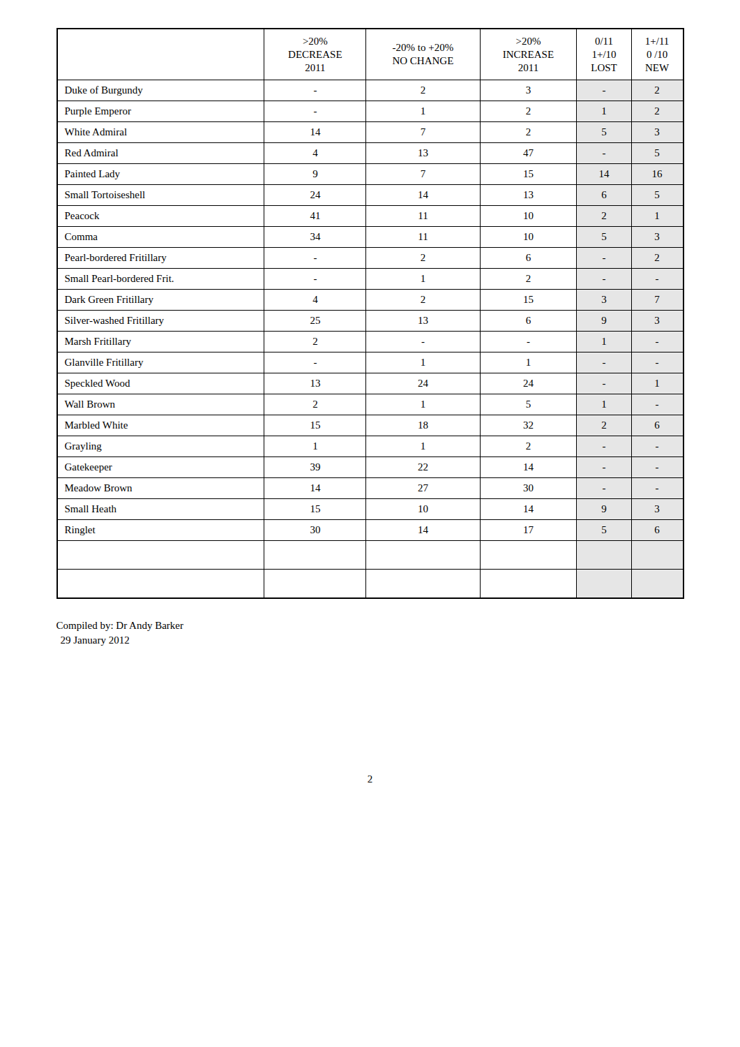| | >20% DECREASE 2011 | -20% to +20% NO CHANGE | >20% INCREASE 2011 | 0/11 1+/10 LOST | 1+/11 0 /10 NEW |
| --- | --- | --- | --- | --- | --- |
| Duke of Burgundy | - | 2 | 3 | - | 2 |
| Purple Emperor | - | 1 | 2 | 1 | 2 |
| White Admiral | 14 | 7 | 2 | 5 | 3 |
| Red Admiral | 4 | 13 | 47 | - | 5 |
| Painted Lady | 9 | 7 | 15 | 14 | 16 |
| Small Tortoiseshell | 24 | 14 | 13 | 6 | 5 |
| Peacock | 41 | 11 | 10 | 2 | 1 |
| Comma | 34 | 11 | 10 | 5 | 3 |
| Pearl-bordered Fritillary | - | 2 | 6 | - | 2 |
| Small Pearl-bordered Frit. | - | 1 | 2 | - | - |
| Dark Green Fritillary | 4 | 2 | 15 | 3 | 7 |
| Silver-washed Fritillary | 25 | 13 | 6 | 9 | 3 |
| Marsh Fritillary | 2 | - | - | 1 | - |
| Glanville Fritillary | - | 1 | 1 | - | - |
| Speckled Wood | 13 | 24 | 24 | - | 1 |
| Wall Brown | 2 | 1 | 5 | 1 | - |
| Marbled White | 15 | 18 | 32 | 2 | 6 |
| Grayling | 1 | 1 | 2 | - | - |
| Gatekeeper | 39 | 22 | 14 | - | - |
| Meadow Brown | 14 | 27 | 30 | - | - |
| Small Heath | 15 | 10 | 14 | 9 | 3 |
| Ringlet | 30 | 14 | 17 | 5 | 6 |
Compiled by: Dr Andy Barker
29 January 2012
2